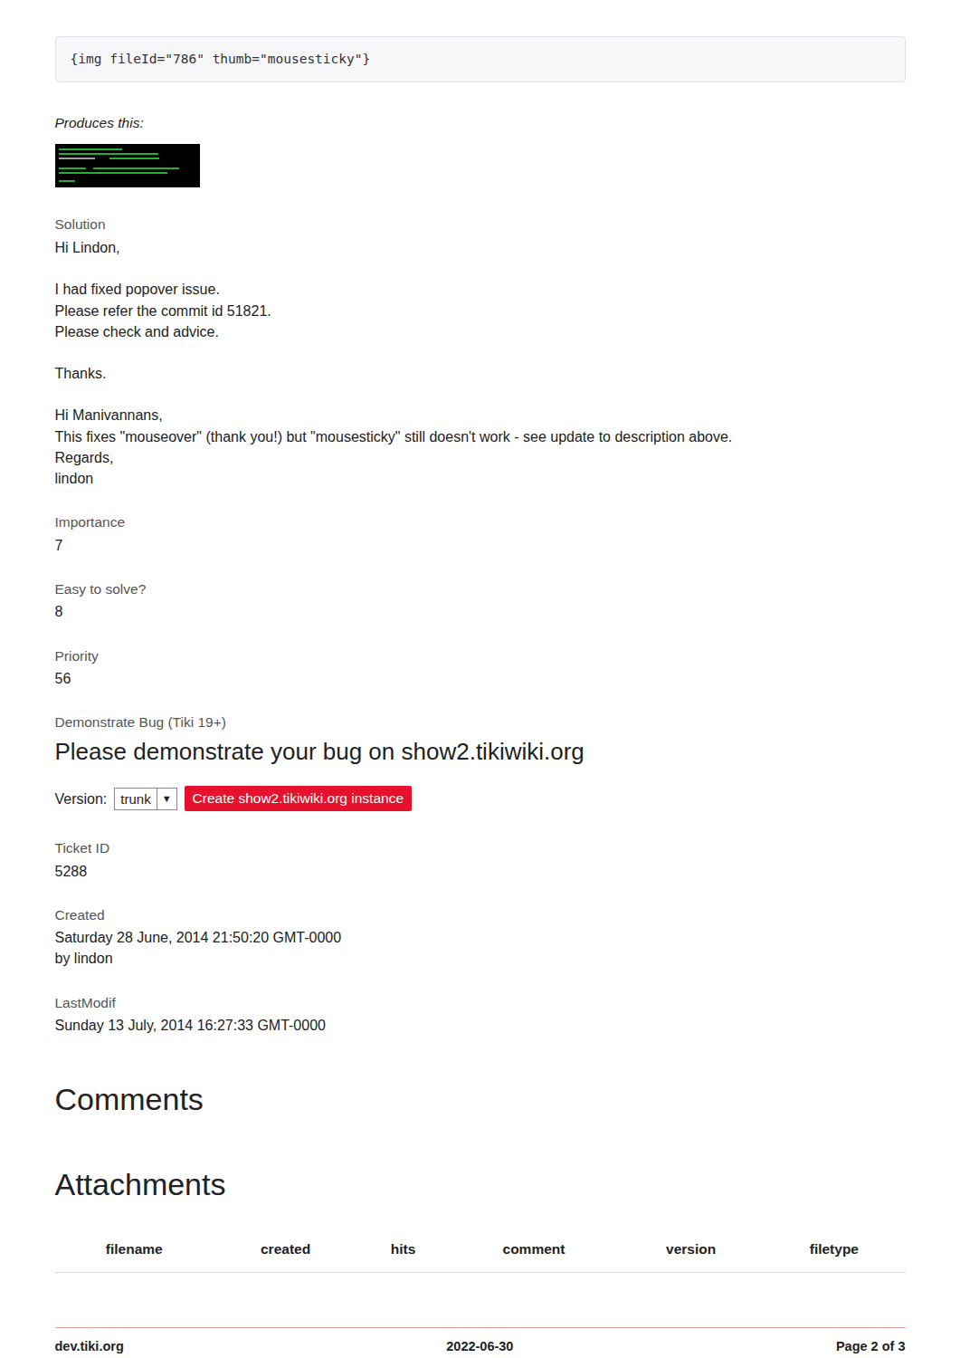{img fileId="786" thumb="mousesticky"}
Produces this:
Solution
Hi Lindon,
I had fixed popover issue.
Please refer the commit id 51821.
Please check and advice.
Thanks.
Hi Manivannans,
This fixes "mouseover" (thank you!) but "mousesticky" still doesn't work - see update to description above.
Regards,
lindon
Importance
7
Easy to solve?
8
Priority
56
Demonstrate Bug (Tiki 19+)
Please demonstrate your bug on show2.tikiwiki.org
Version: trunk ▼ Create show2.tikiwiki.org instance
Ticket ID
5288
Created
Saturday 28 June, 2014 21:50:20 GMT-0000
by lindon
LastModif
Sunday 13 July, 2014 16:27:33 GMT-0000
Comments
Attachments
| filename | created | hits | comment | version | filetype |
| --- | --- | --- | --- | --- | --- |
dev.tiki.org 2022-06-30 Page 2 of 3